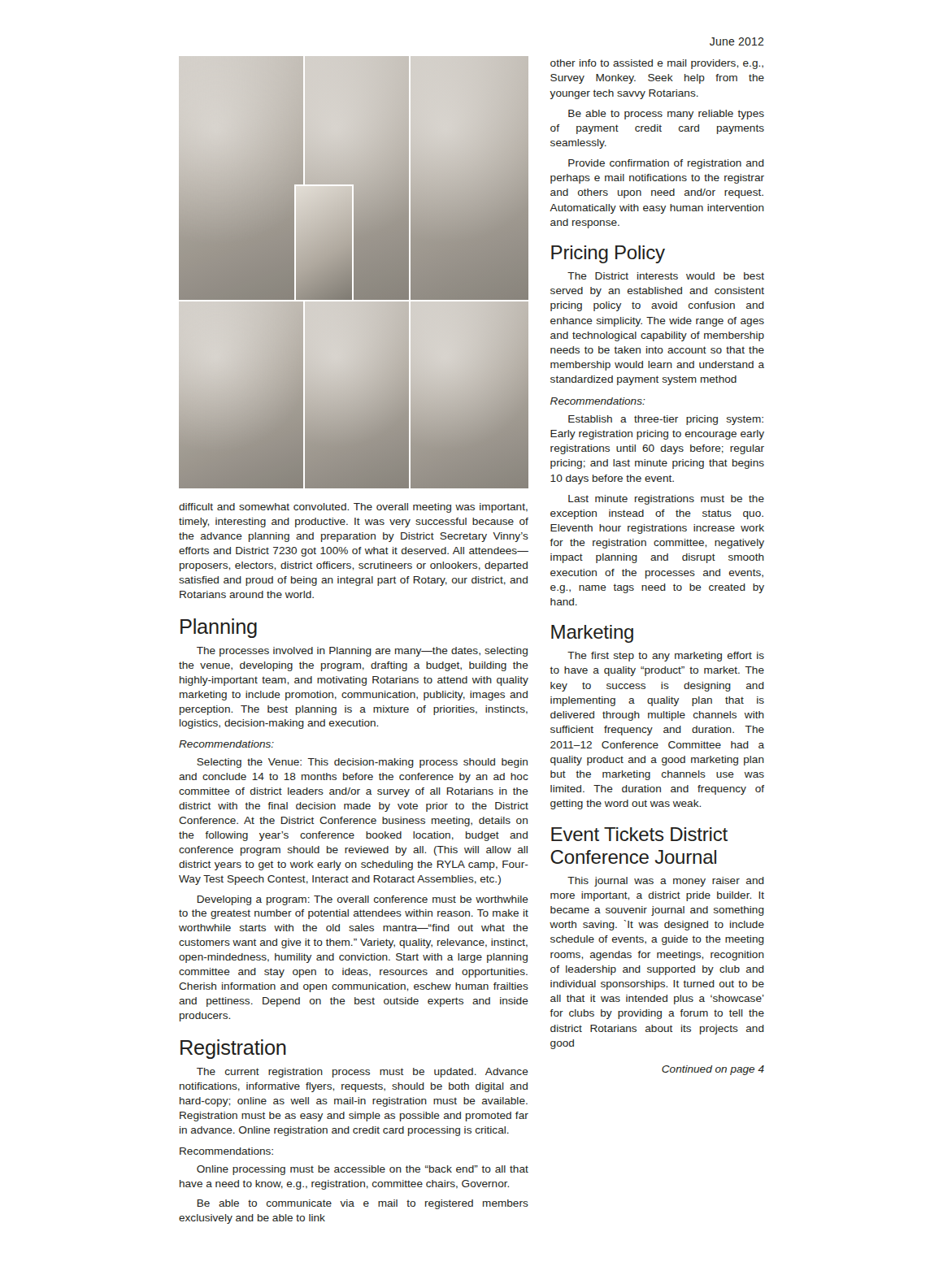June 2012
difficult and somewhat convoluted. The overall meeting was important, timely, interesting and productive. It was very successful because of the advance planning and preparation by District Secretary Vinny’s efforts and District 7230 got 100% of what it deserved. All attendees—proposers, electors, district officers, scrutineers or onlookers, departed satisfied and proud of being an integral part of Rotary, our district, and Rotarians around the world.
Planning
The processes involved in Planning are many—the dates, selecting the venue, developing the program, drafting a budget, building the highly-important team, and motivating Rotarians to attend with quality marketing to include promotion, communication, publicity, images and perception. The best planning is a mixture of priorities, instincts, logistics, decision-making and execution.
Recommendations:
Selecting the Venue: This decision-making process should begin and conclude 14 to 18 months before the conference by an ad hoc committee of district leaders and/or a survey of all Rotarians in the district with the final decision made by vote prior to the District Conference. At the District Conference business meeting, details on the following year’s conference booked location, budget and conference program should be reviewed by all. (This will allow all district years to get to work early on scheduling the RYLA camp, Four-Way Test Speech Contest, Interact and Rotaract Assemblies, etc.)
Developing a program: The overall conference must be worthwhile to the greatest number of potential attendees within reason. To make it worthwhile starts with the old sales mantra—“find out what the customers want and give it to them.” Variety, quality, relevance, instinct, open-mindedness, humility and conviction. Start with a large planning committee and stay open to ideas, resources and opportunities. Cherish information and open communication, eschew human frailties and pettiness. Depend on the best outside experts and inside producers.
Registration
The current registration process must be updated. Advance notifications, informative flyers, requests, should be both digital and hard-copy; online as well as mail-in registration must be available. Registration must be as easy and simple as possible and promoted far in advance. Online registration and credit card processing is critical.
Recommendations:
Online processing must be accessible on the “back end” to all that have a need to know, e.g., registration, committee chairs, Governor.
Be able to communicate via e mail to registered members exclusively and be able to link
other info to assisted e mail providers, e.g., Survey Monkey. Seek help from the younger tech savvy Rotarians.
Be able to process many reliable types of payment credit card payments seamlessly.
Provide confirmation of registration and perhaps e mail notifications to the registrar and others upon need and/or request. Automatically with easy human intervention and response.
Pricing Policy
The District interests would be best served by an established and consistent pricing policy to avoid confusion and enhance simplicity. The wide range of ages and technological capability of membership needs to be taken into account so that the membership would learn and understand a standardized payment system method
Recommendations:
Establish a three-tier pricing system: Early registration pricing to encourage early registrations until 60 days before; regular pricing; and last minute pricing that begins 10 days before the event.
Last minute registrations must be the exception instead of the status quo. Eleventh hour registrations increase work for the registration committee, negatively impact planning and disrupt smooth execution of the processes and events, e.g., name tags need to be created by hand.
Marketing
The first step to any marketing effort is to have a quality “product” to market. The key to success is designing and implementing a quality plan that is delivered through multiple channels with sufficient frequency and duration. The 2011–12 Conference Committee had a quality product and a good marketing plan but the marketing channels use was limited. The duration and frequency of getting the word out was weak.
Event Tickets District Conference Journal
This journal was a money raiser and more important, a district pride builder. It became a souvenir journal and something worth saving. `It was designed to include schedule of events, a guide to the meeting rooms, agendas for meetings, recognition of leadership and supported by club and individual sponsorships. It turned out to be all that it was intended plus a ‘showcase’ for clubs by providing a forum to tell the district Rotarians about its projects and good
Continued on page 4